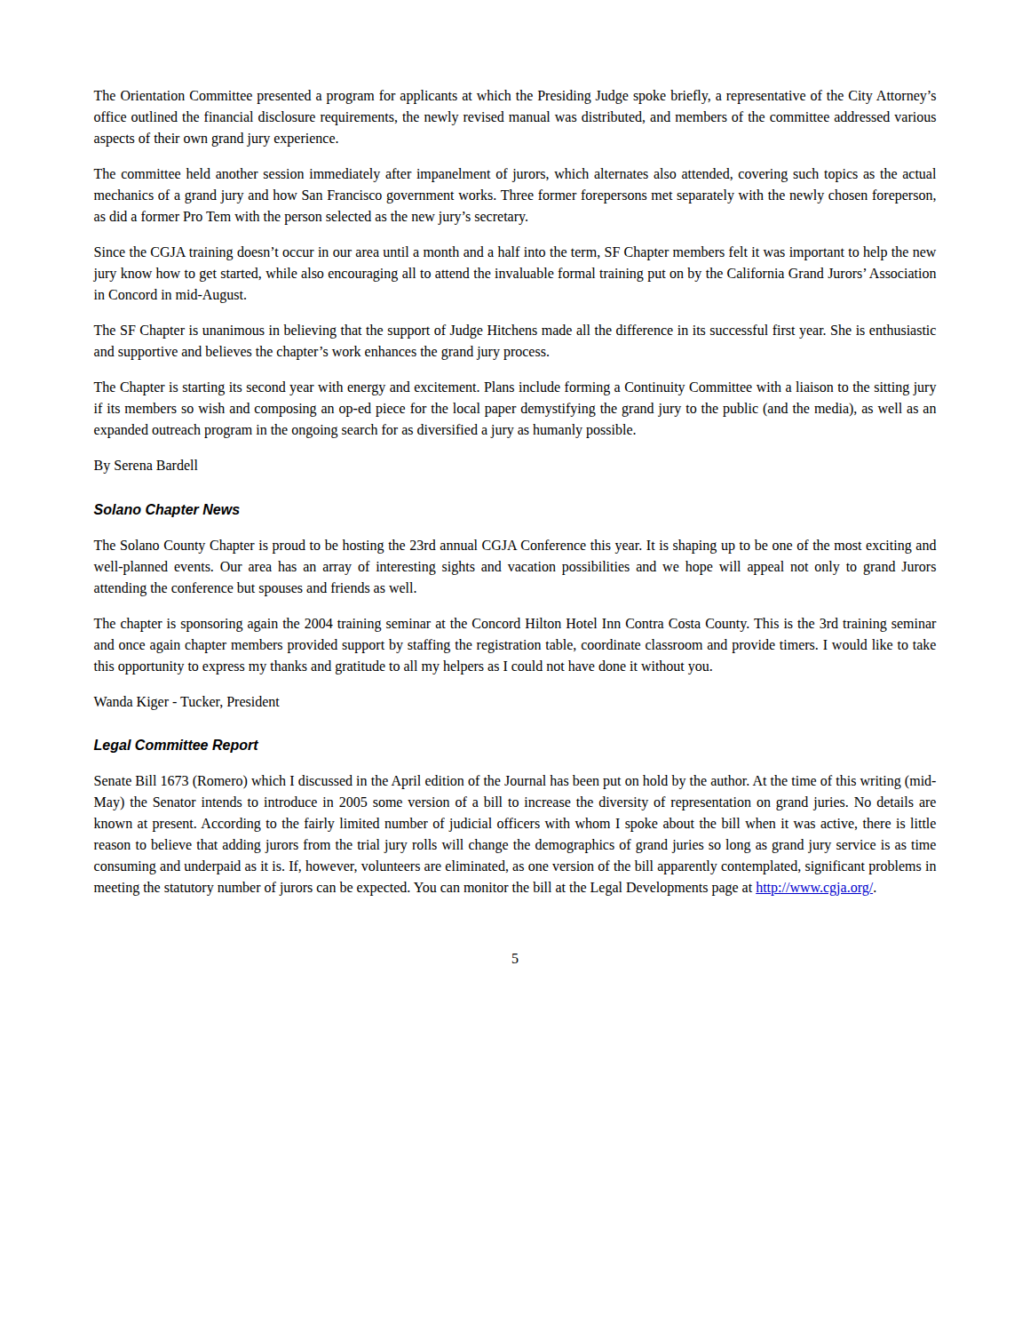The Orientation Committee presented a program for applicants at which the Presiding Judge spoke briefly, a representative of the City Attorney’s office outlined the financial disclosure requirements, the newly revised manual was distributed, and members of the committee addressed various aspects of their own grand jury experience.
The committee held another session immediately after impanelment of jurors, which alternates also attended, covering such topics as the actual mechanics of a grand jury and how San Francisco government works. Three former forepersons met separately with the newly chosen foreperson, as did a former Pro Tem with the person selected as the new jury’s secretary.
Since the CGJA training doesn’t occur in our area until a month and a half into the term, SF Chapter members felt it was important to help the new jury know how to get started, while also encouraging all to attend the invaluable formal training put on by the California Grand Jurors’ Association in Concord in mid-August.
The SF Chapter is unanimous in believing that the support of Judge Hitchens made all the difference in its successful first year. She is enthusiastic and supportive and believes the chapter’s work enhances the grand jury process.
The Chapter is starting its second year with energy and excitement. Plans include forming a Continuity Committee with a liaison to the sitting jury if its members so wish and composing an op-ed piece for the local paper demystifying the grand jury to the public (and the media), as well as an expanded outreach program in the ongoing search for as diversified a jury as humanly possible.
By Serena Bardell
Solano Chapter News
The Solano County Chapter is proud to be hosting the 23rd annual CGJA Conference this year. It is shaping up to be one of the most exciting and well-planned events. Our area has an array of interesting sights and vacation possibilities and we hope will appeal not only to grand Jurors attending the conference but spouses and friends as well.
The chapter is sponsoring again the 2004 training seminar at the Concord Hilton Hotel Inn Contra Costa County. This is the 3rd training seminar and once again chapter members provided support by staffing the registration table, coordinate classroom and provide timers. I would like to take this opportunity to express my thanks and gratitude to all my helpers as I could not have done it without you.
Wanda Kiger - Tucker, President
Legal Committee Report
Senate Bill 1673 (Romero) which I discussed in the April edition of the Journal has been put on hold by the author. At the time of this writing (mid-May) the Senator intends to introduce in 2005 some version of a bill to increase the diversity of representation on grand juries. No details are known at present. According to the fairly limited number of judicial officers with whom I spoke about the bill when it was active, there is little reason to believe that adding jurors from the trial jury rolls will change the demographics of grand juries so long as grand jury service is as time consuming and underpaid as it is. If, however, volunteers are eliminated, as one version of the bill apparently contemplated, significant problems in meeting the statutory number of jurors can be expected. You can monitor the bill at the Legal Developments page at http://www.cgja.org/.
5